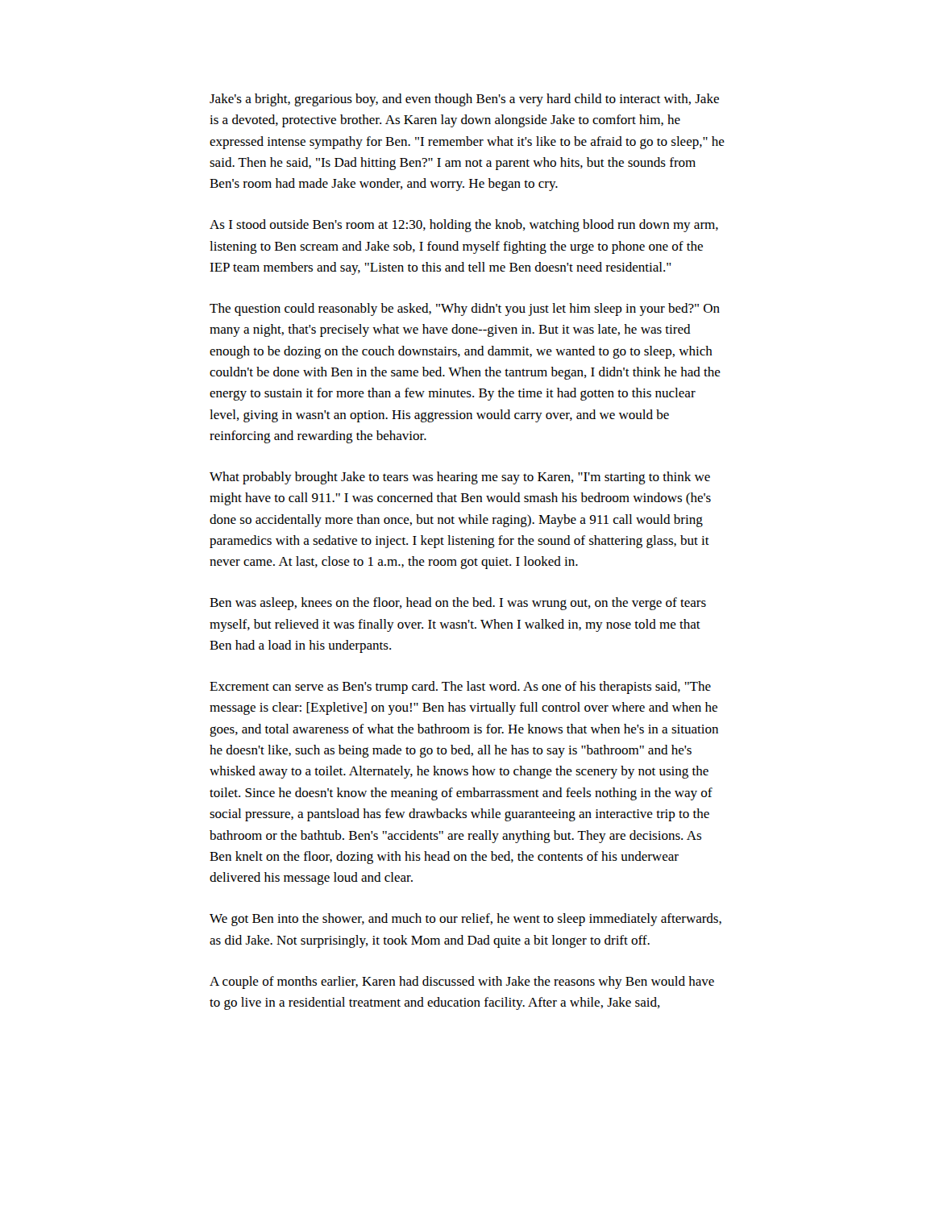Jake's a bright, gregarious boy, and even though Ben's a very hard child to interact with, Jake is a devoted, protective brother. As Karen lay down alongside Jake to comfort him, he expressed intense sympathy for Ben. "I remember what it's like to be afraid to go to sleep," he said. Then he said, "Is Dad hitting Ben?" I am not a parent who hits, but the sounds from Ben's room had made Jake wonder, and worry. He began to cry.
As I stood outside Ben's room at 12:30, holding the knob, watching blood run down my arm, listening to Ben scream and Jake sob, I found myself fighting the urge to phone one of the IEP team members and say, "Listen to this and tell me Ben doesn't need residential."
The question could reasonably be asked, "Why didn't you just let him sleep in your bed?" On many a night, that's precisely what we have done--given in. But it was late, he was tired enough to be dozing on the couch downstairs, and dammit, we wanted to go to sleep, which couldn't be done with Ben in the same bed. When the tantrum began, I didn't think he had the energy to sustain it for more than a few minutes. By the time it had gotten to this nuclear level, giving in wasn't an option. His aggression would carry over, and we would be reinforcing and rewarding the behavior.
What probably brought Jake to tears was hearing me say to Karen, "I'm starting to think we might have to call 911." I was concerned that Ben would smash his bedroom windows (he's done so accidentally more than once, but not while raging). Maybe a 911 call would bring paramedics with a sedative to inject. I kept listening for the sound of shattering glass, but it never came. At last, close to 1 a.m., the room got quiet. I looked in.
Ben was asleep, knees on the floor, head on the bed. I was wrung out, on the verge of tears myself, but relieved it was finally over. It wasn't. When I walked in, my nose told me that Ben had a load in his underpants.
Excrement can serve as Ben's trump card. The last word. As one of his therapists said, "The message is clear: [Expletive] on you!" Ben has virtually full control over where and when he goes, and total awareness of what the bathroom is for. He knows that when he's in a situation he doesn't like, such as being made to go to bed, all he has to say is "bathroom" and he's whisked away to a toilet. Alternately, he knows how to change the scenery by not using the toilet. Since he doesn't know the meaning of embarrassment and feels nothing in the way of social pressure, a pantsload has few drawbacks while guaranteeing an interactive trip to the bathroom or the bathtub. Ben's "accidents" are really anything but. They are decisions. As Ben knelt on the floor, dozing with his head on the bed, the contents of his underwear delivered his message loud and clear.
We got Ben into the shower, and much to our relief, he went to sleep immediately afterwards, as did Jake. Not surprisingly, it took Mom and Dad quite a bit longer to drift off.
A couple of months earlier, Karen had discussed with Jake the reasons why Ben would have to go live in a residential treatment and education facility. After a while, Jake said,